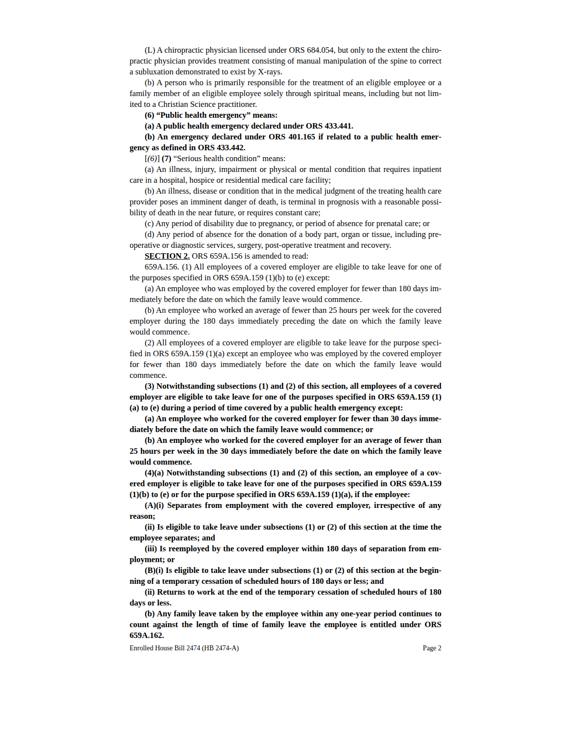(L) A chiropractic physician licensed under ORS 684.054, but only to the extent the chiropractic physician provides treatment consisting of manual manipulation of the spine to correct a subluxation demonstrated to exist by X-rays.
(b) A person who is primarily responsible for the treatment of an eligible employee or a family member of an eligible employee solely through spiritual means, including but not limited to a Christian Science practitioner.
(6) “Public health emergency” means:
(a) A public health emergency declared under ORS 433.441.
(b) An emergency declared under ORS 401.165 if related to a public health emergency as defined in ORS 433.442.
[(6)] (7) “Serious health condition” means:
(a) An illness, injury, impairment or physical or mental condition that requires inpatient care in a hospital, hospice or residential medical care facility;
(b) An illness, disease or condition that in the medical judgment of the treating health care provider poses an imminent danger of death, is terminal in prognosis with a reasonable possibility of death in the near future, or requires constant care;
(c) Any period of disability due to pregnancy, or period of absence for prenatal care; or
(d) Any period of absence for the donation of a body part, organ or tissue, including preoperative or diagnostic services, surgery, post-operative treatment and recovery.
SECTION 2. ORS 659A.156 is amended to read:
659A.156. (1) All employees of a covered employer are eligible to take leave for one of the purposes specified in ORS 659A.159 (1)(b) to (e) except:
(a) An employee who was employed by the covered employer for fewer than 180 days immediately before the date on which the family leave would commence.
(b) An employee who worked an average of fewer than 25 hours per week for the covered employer during the 180 days immediately preceding the date on which the family leave would commence.
(2) All employees of a covered employer are eligible to take leave for the purpose specified in ORS 659A.159 (1)(a) except an employee who was employed by the covered employer for fewer than 180 days immediately before the date on which the family leave would commence.
(3) Notwithstanding subsections (1) and (2) of this section, all employees of a covered employer are eligible to take leave for one of the purposes specified in ORS 659A.159 (1)(a) to (e) during a period of time covered by a public health emergency except:
(a) An employee who worked for the covered employer for fewer than 30 days immediately before the date on which the family leave would commence; or
(b) An employee who worked for the covered employer for an average of fewer than 25 hours per week in the 30 days immediately before the date on which the family leave would commence.
(4)(a) Notwithstanding subsections (1) and (2) of this section, an employee of a covered employer is eligible to take leave for one of the purposes specified in ORS 659A.159 (1)(b) to (e) or for the purpose specified in ORS 659A.159 (1)(a), if the employee:
(A)(i) Separates from employment with the covered employer, irrespective of any reason;
(ii) Is eligible to take leave under subsections (1) or (2) of this section at the time the employee separates; and
(iii) Is reemployed by the covered employer within 180 days of separation from employment; or
(B)(i) Is eligible to take leave under subsections (1) or (2) of this section at the beginning of a temporary cessation of scheduled hours of 180 days or less; and
(ii) Returns to work at the end of the temporary cessation of scheduled hours of 180 days or less.
(b) Any family leave taken by the employee within any one-year period continues to count against the length of time of family leave the employee is entitled under ORS 659A.162.
Enrolled House Bill 2474 (HB 2474-A)
Page 2